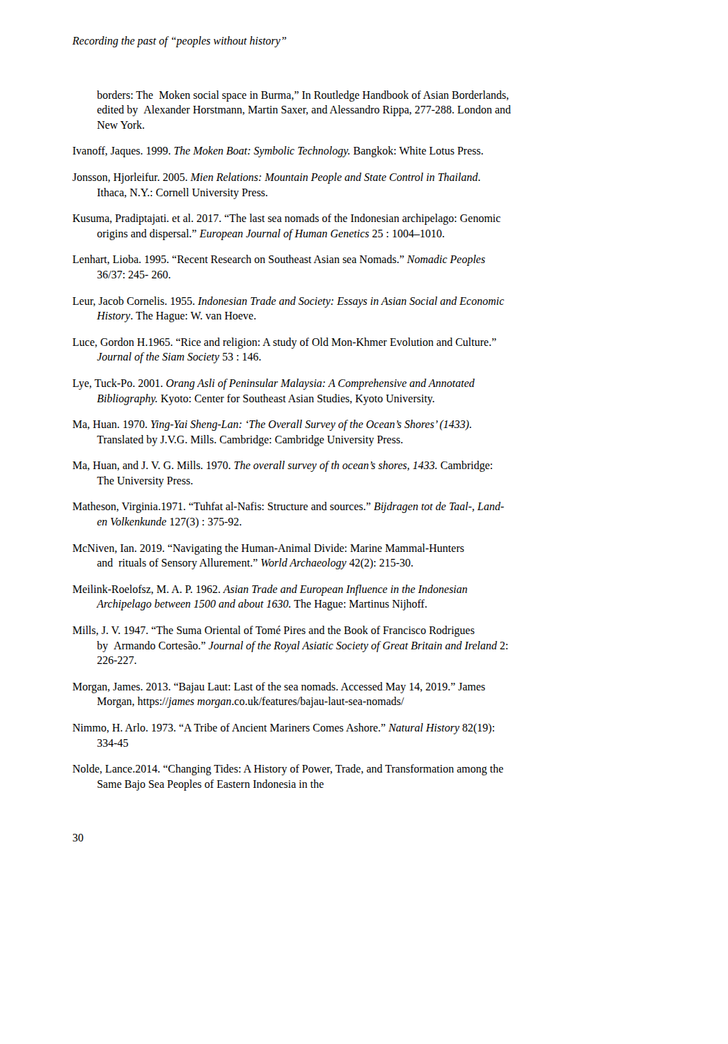Recording the past of “peoples without history”
borders: The Moken social space in Burma,” In Routledge Handbook of Asian Borderlands, edited by Alexander Horstmann, Martin Saxer, and Alessandro Rippa, 277-288. London and New York.
Ivanoff, Jaques. 1999. The Moken Boat: Symbolic Technology. Bangkok: White Lotus Press.
Jonsson, Hjorleifur. 2005. Mien Relations: Mountain People and State Control in Thailand. Ithaca, N.Y.: Cornell University Press.
Kusuma, Pradiptajati. et al. 2017. “The last sea nomads of the Indonesian archipelago: Genomic origins and dispersal.” European Journal of Human Genetics 25 : 1004–1010.
Lenhart, Lioba. 1995. “Recent Research on Southeast Asian sea Nomads.” Nomadic Peoples 36/37: 245- 260.
Leur, Jacob Cornelis. 1955. Indonesian Trade and Society: Essays in Asian Social and Economic History. The Hague: W. van Hoeve.
Luce, Gordon H.1965. “Rice and religion: A study of Old Mon-Khmer Evolution and Culture.” Journal of the Siam Society 53 : 146.
Lye, Tuck-Po. 2001. Orang Asli of Peninsular Malaysia: A Comprehensive and Annotated Bibliography. Kyoto: Center for Southeast Asian Studies, Kyoto University.
Ma, Huan. 1970. Ying-Yai Sheng-Lan: ‘The Overall Survey of the Ocean’s Shores’ (1433). Translated by J.V.G. Mills. Cambridge: Cambridge University Press.
Ma, Huan, and J. V. G. Mills. 1970. The overall survey of th ocean’s shores, 1433. Cambridge: The University Press.
Matheson, Virginia.1971. “Tuhfat al-Nafis: Structure and sources.” Bijdragen tot de Taal-, Land- en Volkenkunde 127(3) : 375-92.
McNiven, Ian. 2019. “Navigating the Human-Animal Divide: Marine Mammal-Hunters and rituals of Sensory Allurement.” World Archaeology 42(2): 215-30.
Meilink-Roelofsz, M. A. P. 1962. Asian Trade and European Influence in the Indonesian Archipelago between 1500 and about 1630. The Hague: Martinus Nijhoff.
Mills, J. V. 1947. “The Suma Oriental of Tomé Pires and the Book of Francisco Rodrigues by Armando Cortesão.” Journal of the Royal Asiatic Society of Great Britain and Ireland 2: 226-227.
Morgan, James. 2013. “Bajau Laut: Last of the sea nomads. Accessed May 14, 2019.” James Morgan, https://james morgan.co.uk/features/bajau-laut-sea-nomads/
Nimmo, H. Arlo. 1973. “A Tribe of Ancient Mariners Comes Ashore.” Natural History 82(19): 334-45
Nolde, Lance.2014. “Changing Tides: A History of Power, Trade, and Transformation among the Same Bajo Sea Peoples of Eastern Indonesia in the
30